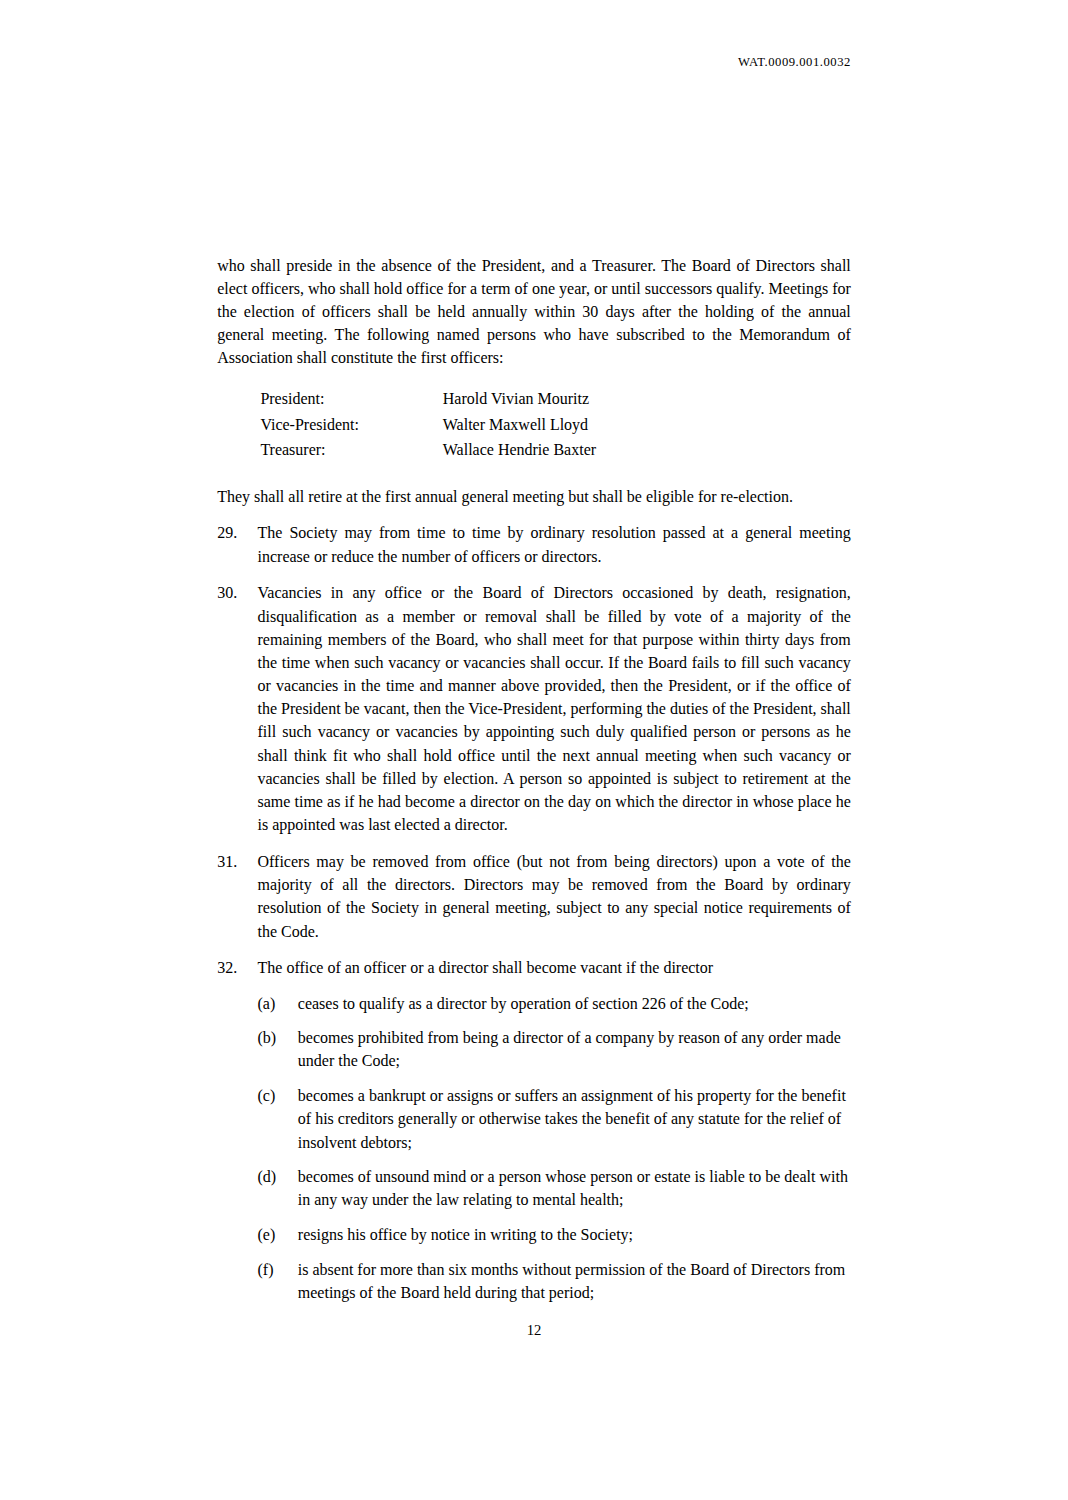WAT.0009.001.0032
who shall preside in the absence of the President, and a Treasurer. The Board of Directors shall elect officers, who shall hold office for a term of one year, or until successors qualify. Meetings for the election of officers shall be held annually within 30 days after the holding of the annual general meeting. The following named persons who have subscribed to the Memorandum of Association shall constitute the first officers:
| President: | Harold Vivian Mouritz |
| Vice-President: | Walter Maxwell Lloyd |
| Treasurer: | Wallace Hendrie Baxter |
They shall all retire at the first annual general meeting but shall be eligible for re-election.
29. The Society may from time to time by ordinary resolution passed at a general meeting increase or reduce the number of officers or directors.
30. Vacancies in any office or the Board of Directors occasioned by death, resignation, disqualification as a member or removal shall be filled by vote of a majority of the remaining members of the Board, who shall meet for that purpose within thirty days from the time when such vacancy or vacancies shall occur. If the Board fails to fill such vacancy or vacancies in the time and manner above provided, then the President, or if the office of the President be vacant, then the Vice-President, performing the duties of the President, shall fill such vacancy or vacancies by appointing such duly qualified person or persons as he shall think fit who shall hold office until the next annual meeting when such vacancy or vacancies shall be filled by election. A person so appointed is subject to retirement at the same time as if he had become a director on the day on which the director in whose place he is appointed was last elected a director.
31. Officers may be removed from office (but not from being directors) upon a vote of the majority of all the directors. Directors may be removed from the Board by ordinary resolution of the Society in general meeting, subject to any special notice requirements of the Code.
32. The office of an officer or a director shall become vacant if the director
(a) ceases to qualify as a director by operation of section 226 of the Code;
(b) becomes prohibited from being a director of a company by reason of any order made under the Code;
(c) becomes a bankrupt or assigns or suffers an assignment of his property for the benefit of his creditors generally or otherwise takes the benefit of any statute for the relief of insolvent debtors;
(d) becomes of unsound mind or a person whose person or estate is liable to be dealt with in any way under the law relating to mental health;
(e) resigns his office by notice in writing to the Society;
(f) is absent for more than six months without permission of the Board of Directors from meetings of the Board held during that period;
12